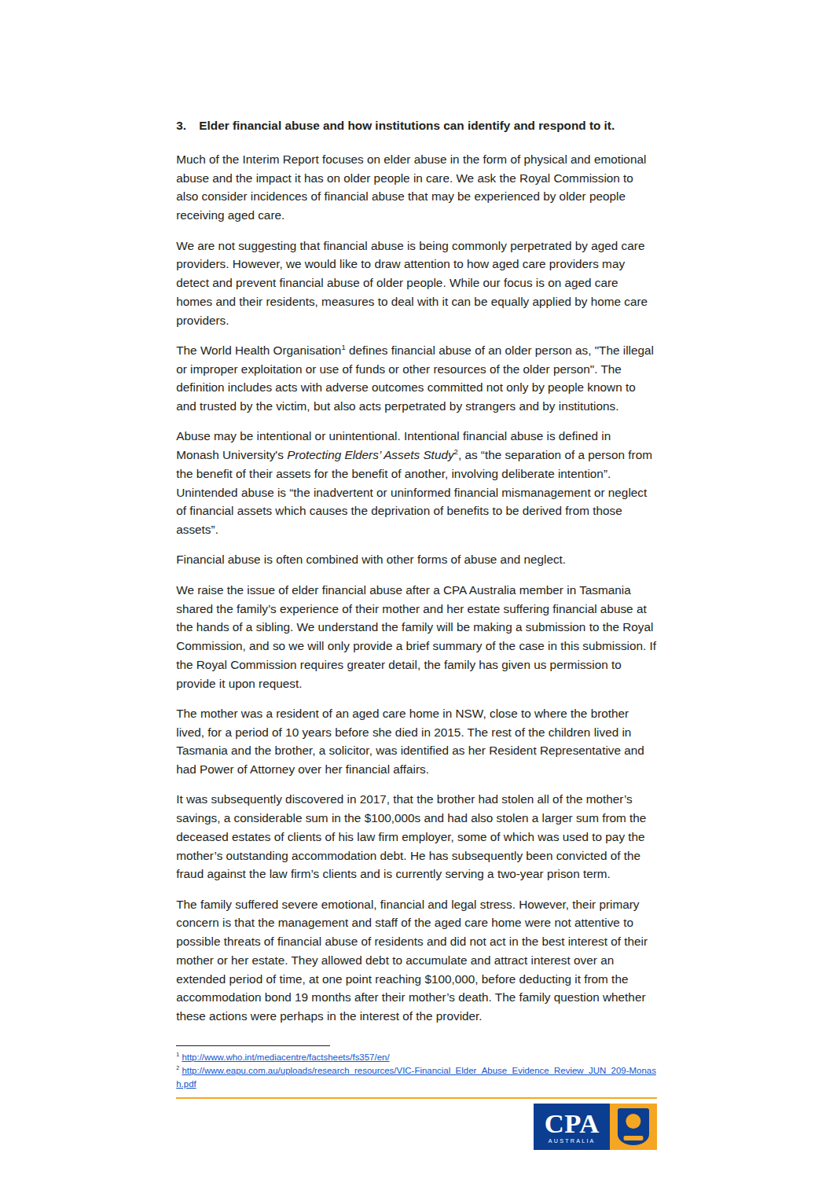3. Elder financial abuse and how institutions can identify and respond to it.
Much of the Interim Report focuses on elder abuse in the form of physical and emotional abuse and the impact it has on older people in care. We ask the Royal Commission to also consider incidences of financial abuse that may be experienced by older people receiving aged care.
We are not suggesting that financial abuse is being commonly perpetrated by aged care providers. However, we would like to draw attention to how aged care providers may detect and prevent financial abuse of older people. While our focus is on aged care homes and their residents, measures to deal with it can be equally applied by home care providers.
The World Health Organisation1 defines financial abuse of an older person as, "The illegal or improper exploitation or use of funds or other resources of the older person". The definition includes acts with adverse outcomes committed not only by people known to and trusted by the victim, but also acts perpetrated by strangers and by institutions.
Abuse may be intentional or unintentional. Intentional financial abuse is defined in Monash University's Protecting Elders’ Assets Study2, as “the separation of a person from the benefit of their assets for the benefit of another, involving deliberate intention”. Unintended abuse is “the inadvertent or uninformed financial mismanagement or neglect of financial assets which causes the deprivation of benefits to be derived from those assets”.
Financial abuse is often combined with other forms of abuse and neglect.
We raise the issue of elder financial abuse after a CPA Australia member in Tasmania shared the family’s experience of their mother and her estate suffering financial abuse at the hands of a sibling. We understand the family will be making a submission to the Royal Commission, and so we will only provide a brief summary of the case in this submission. If the Royal Commission requires greater detail, the family has given us permission to provide it upon request.
The mother was a resident of an aged care home in NSW, close to where the brother lived, for a period of 10 years before she died in 2015. The rest of the children lived in Tasmania and the brother, a solicitor, was identified as her Resident Representative and had Power of Attorney over her financial affairs.
It was subsequently discovered in 2017, that the brother had stolen all of the mother’s savings, a considerable sum in the $100,000s and had also stolen a larger sum from the deceased estates of clients of his law firm employer, some of which was used to pay the mother’s outstanding accommodation debt. He has subsequently been convicted of the fraud against the law firm’s clients and is currently serving a two-year prison term.
The family suffered severe emotional, financial and legal stress. However, their primary concern is that the management and staff of the aged care home were not attentive to possible threats of financial abuse of residents and did not act in the best interest of their mother or her estate. They allowed debt to accumulate and attract interest over an extended period of time, at one point reaching $100,000, before deducting it from the accommodation bond 19 months after their mother’s death. The family question whether these actions were perhaps in the interest of the provider.
1 http://www.who.int/mediacentre/factsheets/fs357/en/
2 http://www.eapu.com.au/uploads/research_resources/VIC-Financial_Elder_Abuse_Evidence_Review_JUN_209-Monash.pdf
CPA AUSTRALIA